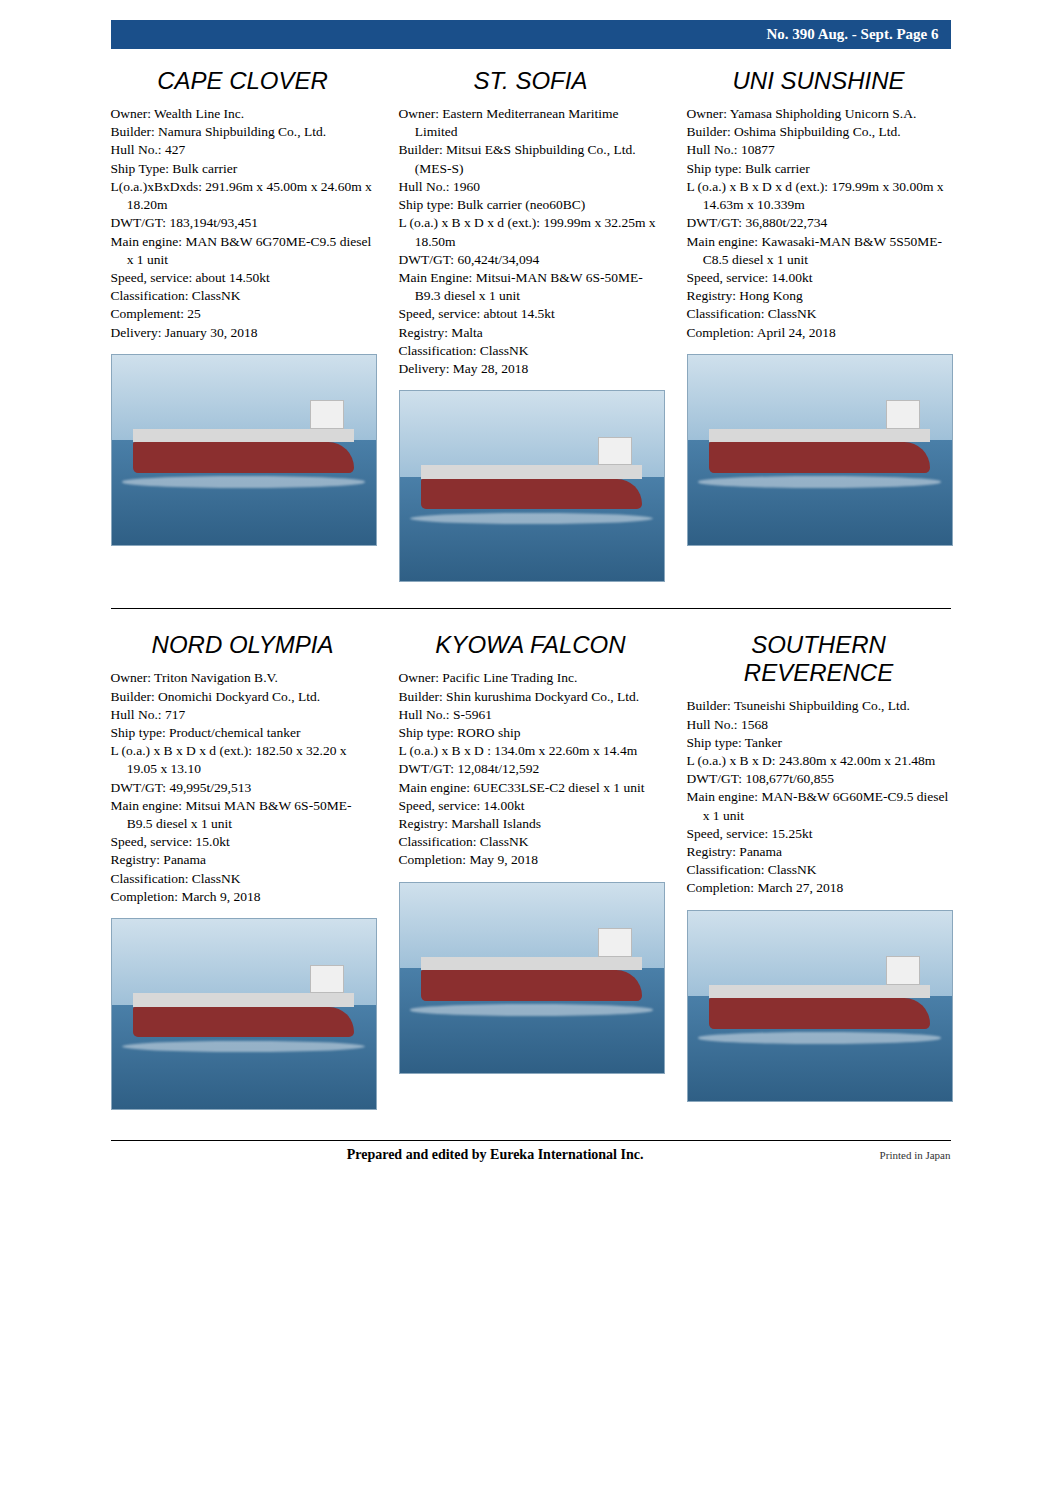No. 390 Aug. - Sept. Page 6
CAPE CLOVER
Owner: Wealth Line Inc.
Builder: Namura Shipbuilding Co., Ltd.
Hull No.: 427
Ship Type: Bulk carrier
L(o.a.)xBxDxds: 291.96m x 45.00m x 24.60m x 18.20m
DWT/GT: 183,194t/93,451
Main engine: MAN B&W 6G70ME-C9.5 diesel x 1 unit
Speed, service: about 14.50kt
Classification: ClassNK
Complement: 25
Delivery: January 30, 2018
ST. SOFIA
Owner: Eastern Mediterranean Maritime Limited
Builder: Mitsui E&S Shipbuilding Co., Ltd. (MES-S)
Hull No.: 1960
Ship type: Bulk carrier (neo60BC)
L (o.a.) x B x D x d (ext.): 199.99m x 32.25m x 18.50m
DWT/GT: 60,424t/34,094
Main Engine: Mitsui-MAN B&W 6S-50ME-B9.3 diesel x 1 unit
Speed, service: abtout 14.5kt
Registry: Malta
Classification: ClassNK
Delivery: May 28, 2018
UNI SUNSHINE
Owner: Yamasa Shipholding Unicorn S.A.
Builder: Oshima Shipbuilding Co., Ltd.
Hull No.: 10877
Ship type: Bulk carrier
L (o.a.) x B x D x d (ext.): 179.99m x 30.00m x 14.63m x 10.339m
DWT/GT: 36,880t/22,734
Main engine: Kawasaki-MAN B&W 5S50ME-C8.5 diesel x 1 unit
Speed, service: 14.00kt
Registry: Hong Kong
Classification: ClassNK
Completion: April 24, 2018
NORD OLYMPIA
Owner: Triton Navigation B.V.
Builder: Onomichi Dockyard Co., Ltd.
Hull No.: 717
Ship type: Product/chemical tanker
L (o.a.) x B x D x d (ext.): 182.50 x 32.20 x 19.05 x 13.10
DWT/GT: 49,995t/29,513
Main engine: Mitsui MAN B&W 6S-50ME-B9.5 diesel x 1 unit
Speed, service: 15.0kt
Registry: Panama
Classification: ClassNK
Completion: March 9, 2018
KYOWA FALCON
Owner: Pacific Line Trading Inc.
Builder: Shin kurushima Dockyard Co., Ltd.
Hull No.: S-5961
Ship type: RORO ship
L (o.a.) x B x D : 134.0m x 22.60m x 14.4m
DWT/GT: 12,084t/12,592
Main engine: 6UEC33LSE-C2 diesel x 1 unit
Speed, service: 14.00kt
Registry: Marshall Islands
Classification: ClassNK
Completion: May 9, 2018
SOUTHERN REVERENCE
Builder: Tsuneishi Shipbuilding Co., Ltd.
Hull No.: 1568
Ship type: Tanker
L (o.a.) x B x D: 243.80m x 42.00m x 21.48m
DWT/GT: 108,677t/60,855
Main engine: MAN-B&W 6G60ME-C9.5 diesel x 1 unit
Speed, service: 15.25kt
Registry: Panama
Classification: ClassNK
Completion: March 27, 2018
Prepared and edited by Eureka International Inc.
Printed in Japan